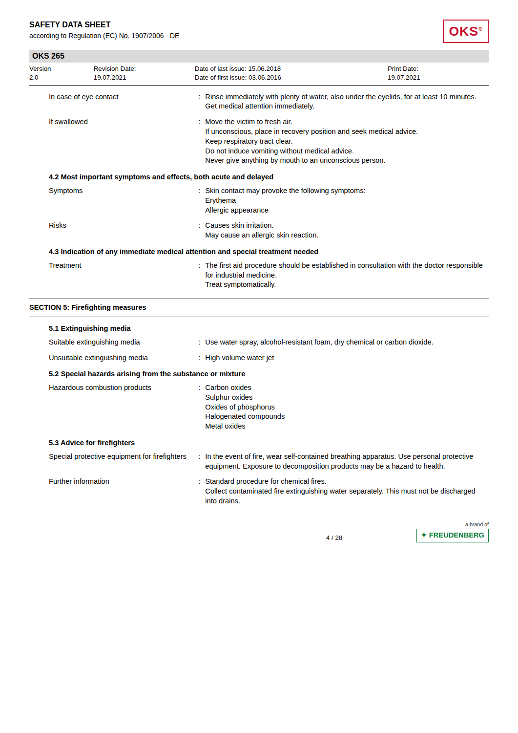SAFETY DATA SHEET
according to Regulation (EC) No. 1907/2006 - DE
OKS®
OKS 265
| Version 2.0 | Revision Date: 19.07.2021 | Date of last issue: 15.06.2018 Date of first issue: 03.06.2016 | Print Date: 19.07.2021 |
| In case of eye contact | : | Rinse immediately with plenty of water, also under the eyelids, for at least 10 minutes. Get medical attention immediately. |
| If swallowed | : | Move the victim to fresh air. If unconscious, place in recovery position and seek medical advice. Keep respiratory tract clear. Do not induce vomiting without medical advice. Never give anything by mouth to an unconscious person. |
4.2 Most important symptoms and effects, both acute and delayed
| Symptoms | : | Skin contact may provoke the following symptoms: Erythema Allergic appearance |
| Risks | : | Causes skin irritation. May cause an allergic skin reaction. |
4.3 Indication of any immediate medical attention and special treatment needed
| Treatment | : | The first aid procedure should be established in consultation with the doctor responsible for industrial medicine. Treat symptomatically. |
SECTION 5: Firefighting measures
5.1 Extinguishing media
| Suitable extinguishing media | : | Use water spray, alcohol-resistant foam, dry chemical or carbon dioxide. |
| Unsuitable extinguishing media | : | High volume water jet |
5.2 Special hazards arising from the substance or mixture
| Hazardous combustion products | : | Carbon oxides Sulphur oxides Oxides of phosphorus Halogenated compounds Metal oxides |
5.3 Advice for firefighters
| Special protective equipment for firefighters | : | In the event of fire, wear self-contained breathing apparatus. Use personal protective equipment. Exposure to decomposition products may be a hazard to health. |
| Further information | : | Standard procedure for chemical fires. Collect contaminated fire extinguishing water separately. This must not be discharged into drains. |
4 / 28
a brand of
✦FREUDENBERG